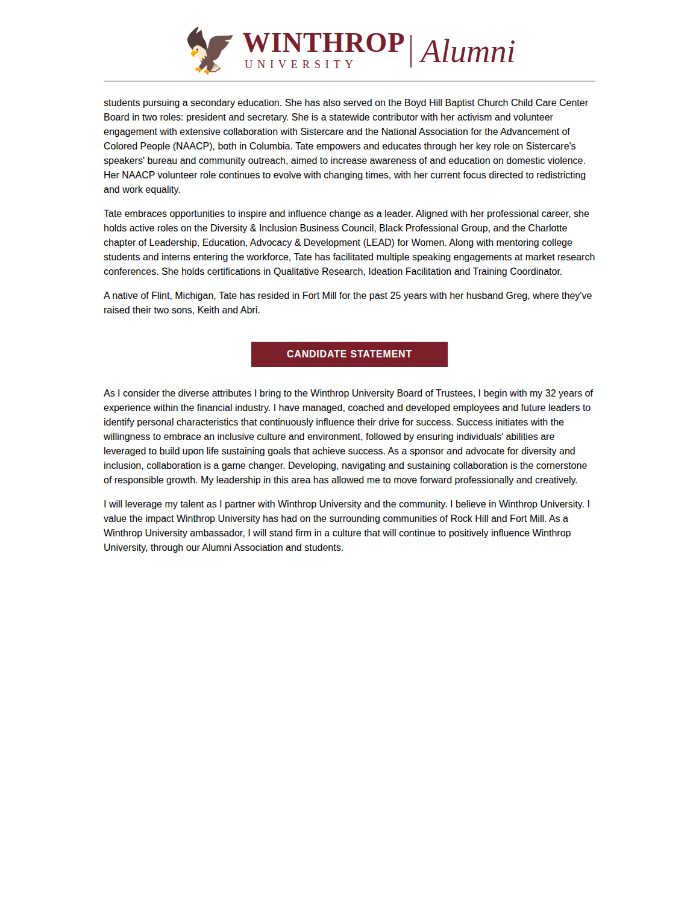🦅 WINTHROP
University Alumni
students pursuing a secondary education. She has also served on the Boyd Hill Baptist Church Child Care Center Board in two roles: president and secretary. She is a statewide contributor with her activism and volunteer engagement with extensive collaboration with Sistercare and the National Association for the Advancement of Colored People (NAACP), both in Columbia. Tate empowers and educates through her key role on Sistercare's speakers' bureau and community outreach, aimed to increase awareness of and education on domestic violence. Her NAACP volunteer role continues to evolve with changing times, with her current focus directed to redistricting and work equality.
Tate embraces opportunities to inspire and influence change as a leader. Aligned with her professional career, she holds active roles on the Diversity & Inclusion Business Council, Black Professional Group, and the Charlotte chapter of Leadership, Education, Advocacy & Development (LEAD) for Women. Along with mentoring college students and interns entering the workforce, Tate has facilitated multiple speaking engagements at market research conferences. She holds certifications in Qualitative Research, Ideation Facilitation and Training Coordinator.
A native of Flint, Michigan, Tate has resided in Fort Mill for the past 25 years with her husband Greg, where they've raised their two sons, Keith and Abri.
CANDIDATE STATEMENT
As I consider the diverse attributes I bring to the Winthrop University Board of Trustees, I begin with my 32 years of experience within the financial industry. I have managed, coached and developed employees and future leaders to identify personal characteristics that continuously influence their drive for success. Success initiates with the willingness to embrace an inclusive culture and environment, followed by ensuring individuals' abilities are leveraged to build upon life sustaining goals that achieve success. As a sponsor and advocate for diversity and inclusion, collaboration is a game changer. Developing, navigating and sustaining collaboration is the cornerstone of responsible growth. My leadership in this area has allowed me to move forward professionally and creatively.
I will leverage my talent as I partner with Winthrop University and the community. I believe in Winthrop University. I value the impact Winthrop University has had on the surrounding communities of Rock Hill and Fort Mill. As a Winthrop University ambassador, I will stand firm in a culture that will continue to positively influence Winthrop University, through our Alumni Association and students.